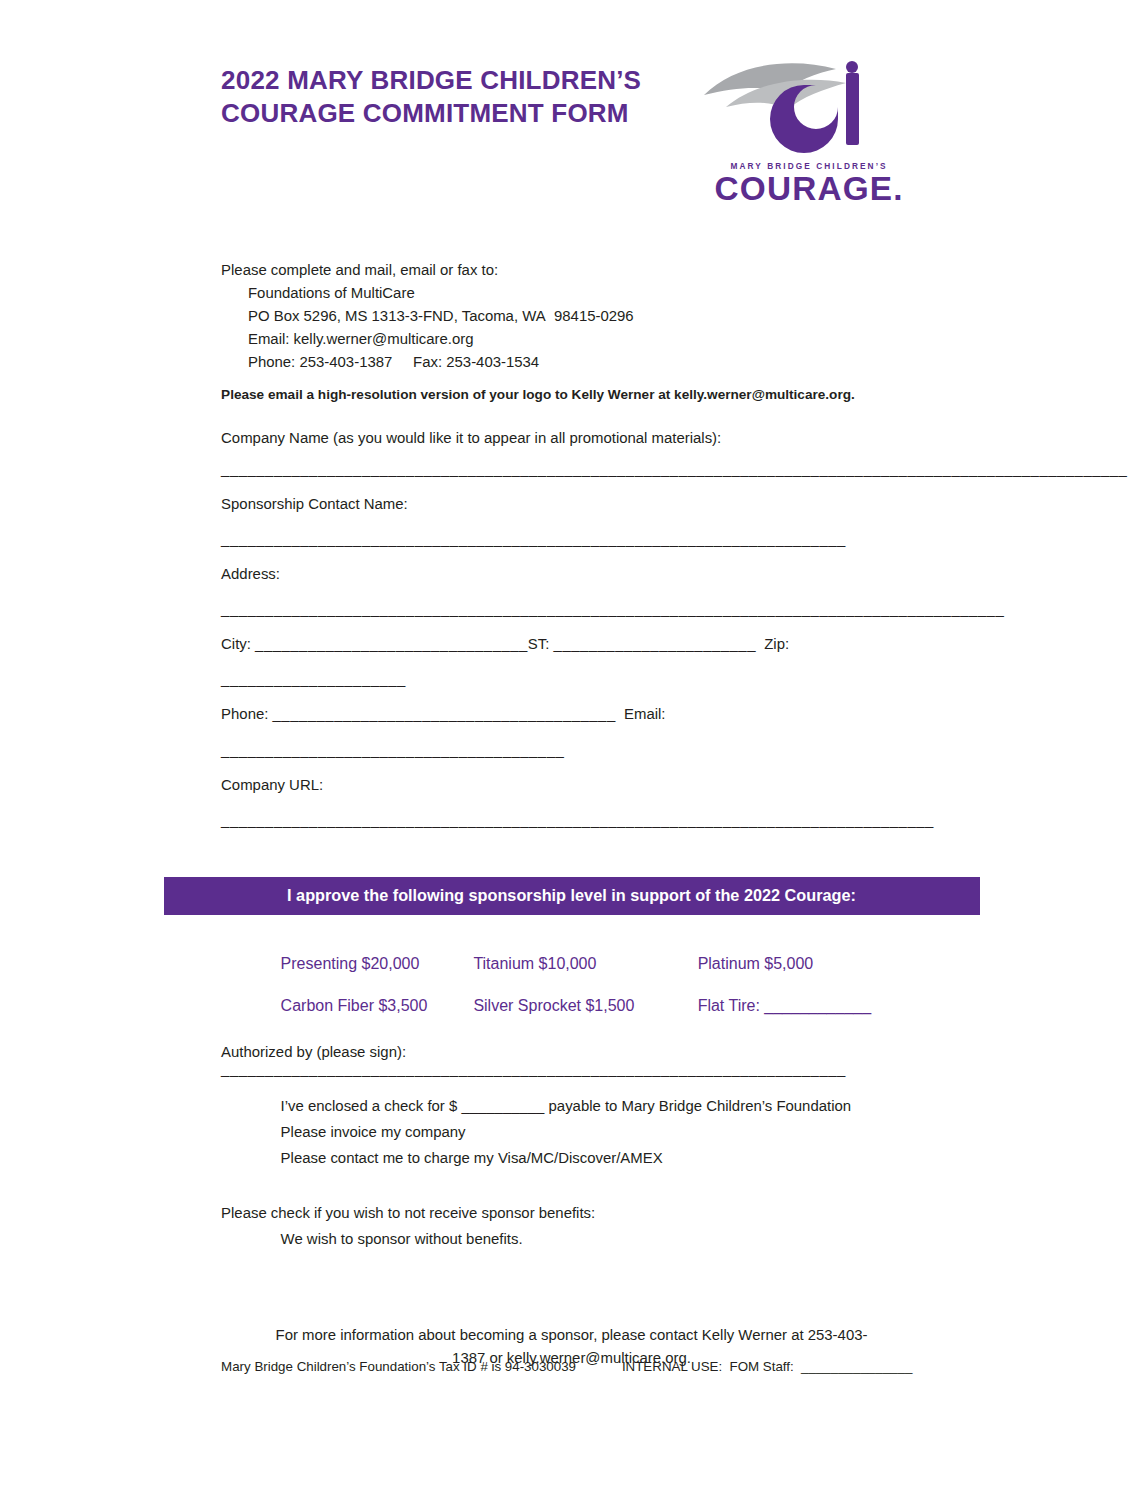2022 Mary Bridge Children’s Courage Commitment Form
MARY BRIDGE CHILDREN’S
COURAGE.
Please complete and mail, email or fax to:
Foundations of MultiCare
PO Box 5296, MS 1313-3-FND, Tacoma, WA 98415-0296
Email: kelly.werner@multicare.org
Phone: 253-403-1387 Fax: 253-403-1534
Please email a high-resolution version of your logo to Kelly Werner at kelly.werner@multicare.org.
Company Name (as you would like it to appear in all promotional materials):
_______________________________________________________________________________________________________
Sponsorship Contact Name: _______________________________________________________________________
Address: _________________________________________________________________________________________
City: _______________________________ST: _______________________ Zip: _____________________
Phone: _______________________________________ Email: _______________________________________
Company URL: _________________________________________________________________________________
I approve the following sponsorship level in support of the 2022 Courage:
| Presenting $20,000 | Titanium $10,000 | Platinum $5,000 |
| Carbon Fiber $3,500 | Silver Sprocket $1,500 | Flat Tire: ____________ |
Authorized by (please sign): _______________________________________________________________________
I’ve enclosed a check for $ __________ payable to Mary Bridge Children’s Foundation
Please invoice my company
Please contact me to charge my Visa/MC/Discover/AMEX
Please check if you wish to not receive sponsor benefits:
We wish to sponsor without benefits.
For more information about becoming a sponsor, please contact Kelly Werner at 253-403-1387 or kelly.werner@multicare.org.
Mary Bridge Children’s Foundation’s Tax ID # is 94-3030039
INTERNAL USE: FOM Staff: _______________